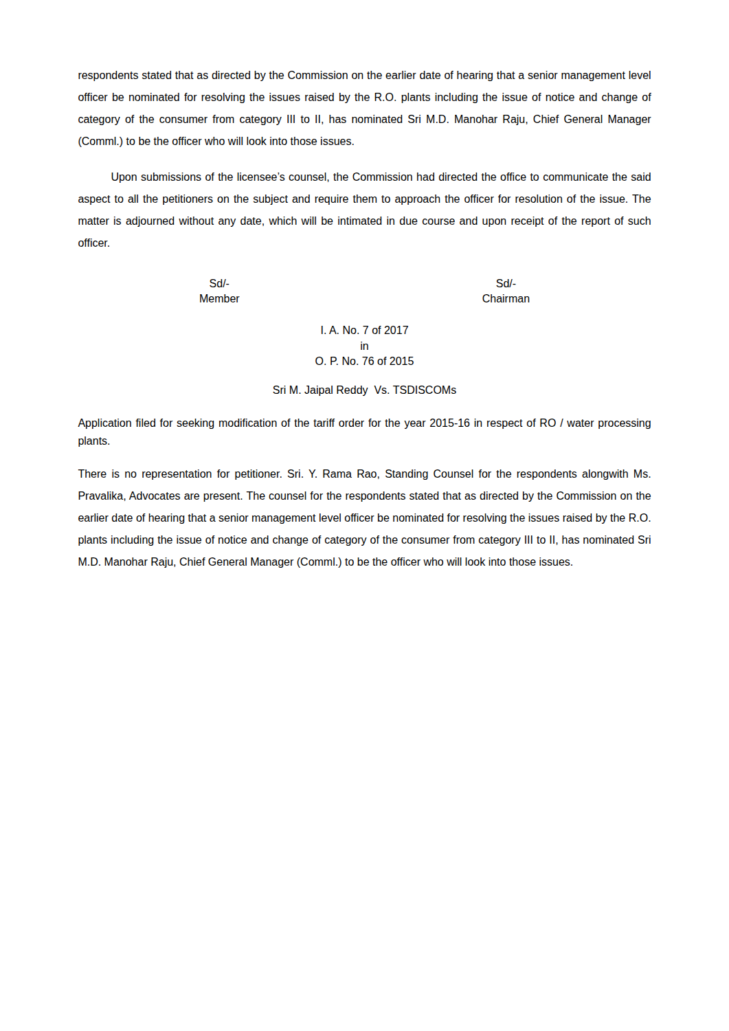respondents stated that as directed by the Commission on the earlier date of hearing that a senior management level officer be nominated for resolving the issues raised by the R.O. plants including the issue of notice and change of category of the consumer from category III to II, has nominated Sri M.D. Manohar Raju, Chief General Manager (Comml.) to be the officer who will look into those issues.
Upon submissions of the licensee’s counsel, the Commission had directed the office to communicate the said aspect to all the petitioners on the subject and require them to approach the officer for resolution of the issue. The matter is adjourned without any date, which will be intimated in due course and upon receipt of the report of such officer.
Sd/-
Member
Sd/-
Chairman
I. A. No. 7 of 2017
in
O. P. No. 76 of 2015
Sri M. Jaipal Reddy Vs. TSDISCOMs
Application filed for seeking modification of the tariff order for the year 2015-16 in respect of RO / water processing plants.
There is no representation for petitioner. Sri. Y. Rama Rao, Standing Counsel for the respondents alongwith Ms. Pravalika, Advocates are present. The counsel for the respondents stated that as directed by the Commission on the earlier date of hearing that a senior management level officer be nominated for resolving the issues raised by the R.O. plants including the issue of notice and change of category of the consumer from category III to II, has nominated Sri M.D. Manohar Raju, Chief General Manager (Comml.) to be the officer who will look into those issues.